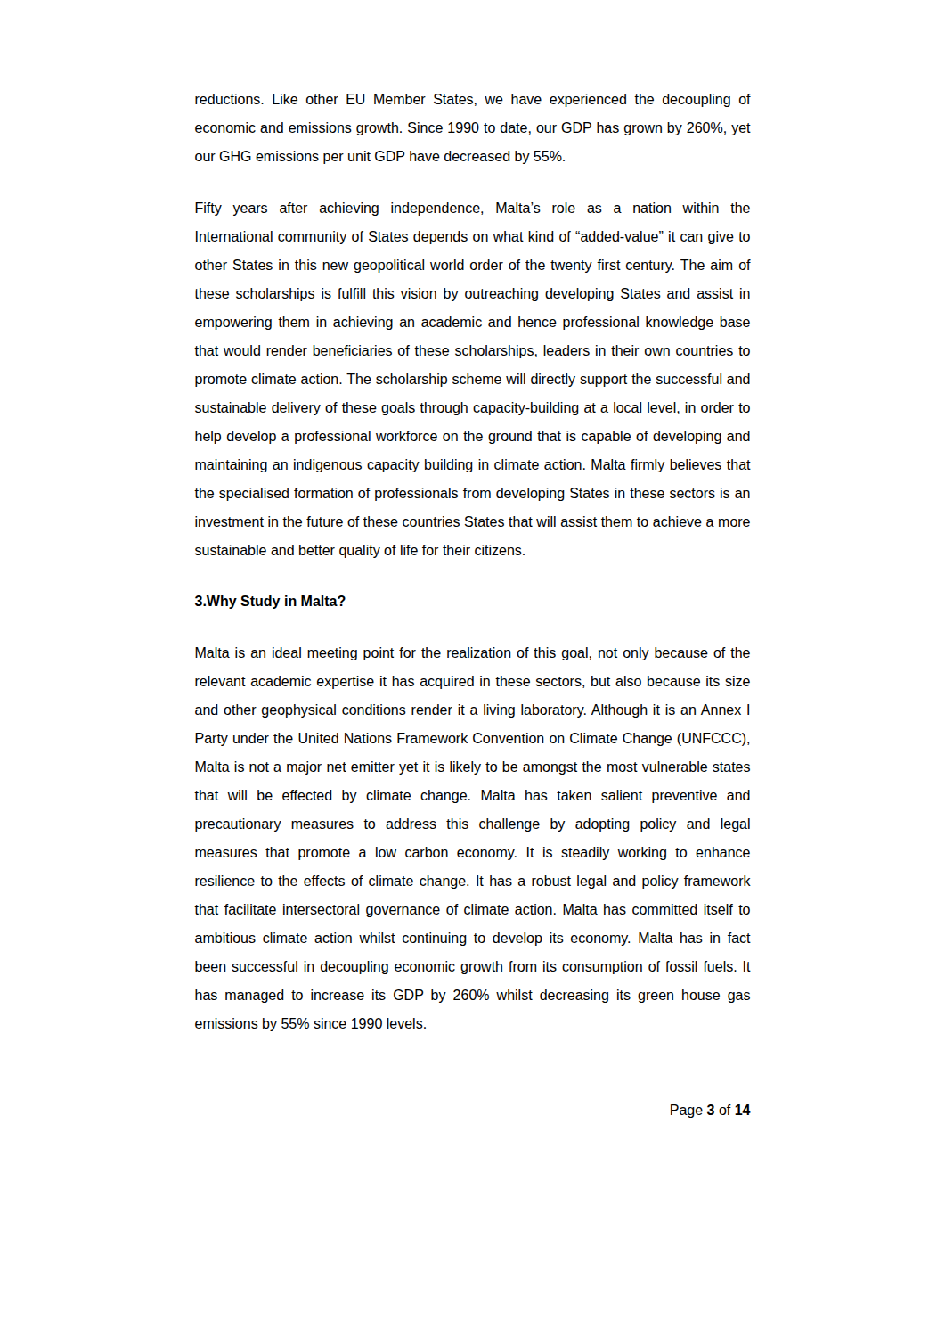reductions. Like other EU Member States, we have experienced the decoupling of economic and emissions growth. Since 1990 to date, our GDP has grown by 260%, yet our GHG emissions per unit GDP have decreased by 55%.
Fifty years after achieving independence, Malta’s role as a nation within the International community of States depends on what kind of “added-value” it can give to other States in this new geopolitical world order of the twenty first century. The aim of these scholarships is fulfill this vision by outreaching developing States and assist in empowering them in achieving an academic and hence professional knowledge base that would render beneficiaries of these scholarships, leaders in their own countries to promote climate action. The scholarship scheme will directly support the successful and sustainable delivery of these goals through capacity-building at a local level, in order to help develop a professional workforce on the ground that is capable of developing and maintaining an indigenous capacity building in climate action. Malta firmly believes that the specialised formation of professionals from developing States in these sectors is an investment in the future of these countries States that will assist them to achieve a more sustainable and better quality of life for their citizens.
3.Why Study in Malta?
Malta is an ideal meeting point for the realization of this goal, not only because of the relevant academic expertise it has acquired in these sectors, but also because its size and other geophysical conditions render it a living laboratory. Although it is an Annex I Party under the United Nations Framework Convention on Climate Change (UNFCCC), Malta is not a major net emitter yet it is likely to be amongst the most vulnerable states that will be effected by climate change. Malta has taken salient preventive and precautionary measures to address this challenge by adopting policy and legal measures that promote a low carbon economy. It is steadily working to enhance resilience to the effects of climate change. It has a robust legal and policy framework that facilitate intersectoral governance of climate action. Malta has committed itself to ambitious climate action whilst continuing to develop its economy. Malta has in fact been successful in decoupling economic growth from its consumption of fossil fuels. It has managed to increase its GDP by 260% whilst decreasing its green house gas emissions by 55% since 1990 levels.
Page 3 of 14